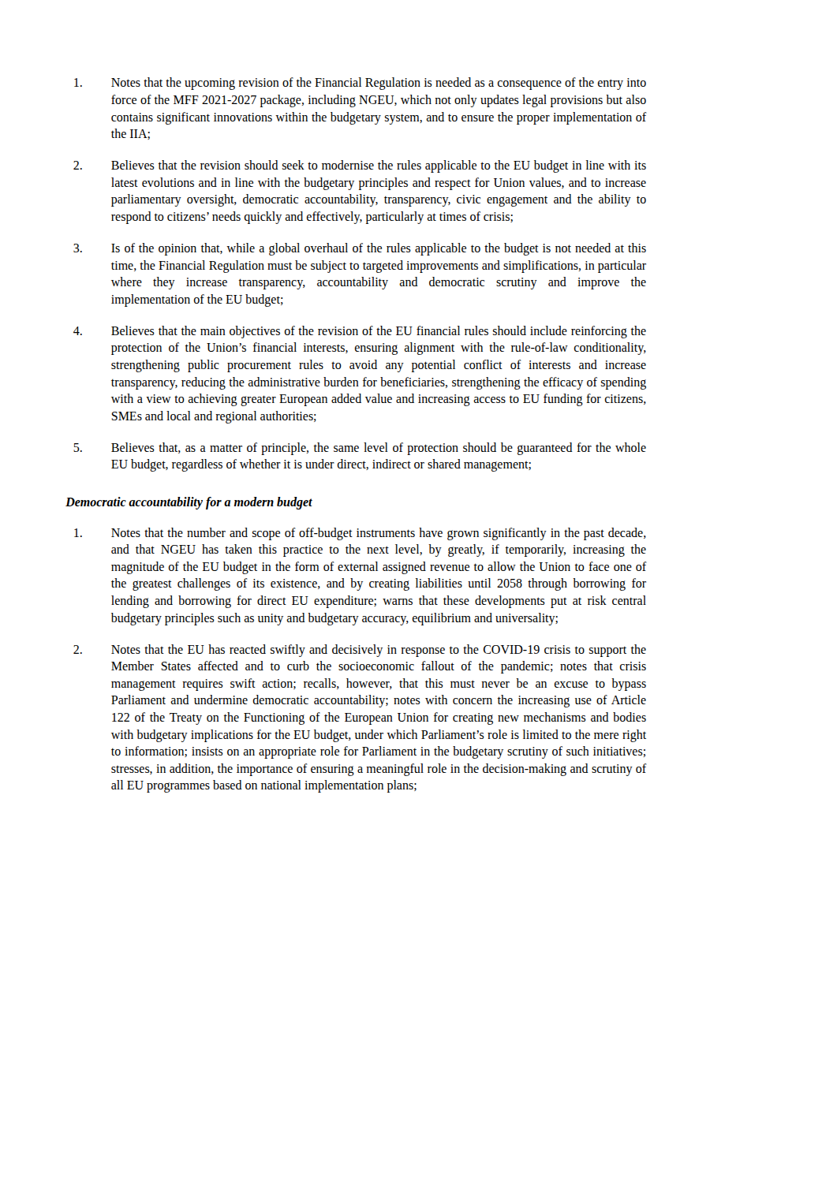Notes that the upcoming revision of the Financial Regulation is needed as a consequence of the entry into force of the MFF 2021-2027 package, including NGEU, which not only updates legal provisions but also contains significant innovations within the budgetary system, and to ensure the proper implementation of the IIA;
Believes that the revision should seek to modernise the rules applicable to the EU budget in line with its latest evolutions and in line with the budgetary principles and respect for Union values, and to increase parliamentary oversight, democratic accountability, transparency, civic engagement and the ability to respond to citizens’ needs quickly and effectively, particularly at times of crisis;
Is of the opinion that, while a global overhaul of the rules applicable to the budget is not needed at this time, the Financial Regulation must be subject to targeted improvements and simplifications, in particular where they increase transparency, accountability and democratic scrutiny and improve the implementation of the EU budget;
Believes that the main objectives of the revision of the EU financial rules should include reinforcing the protection of the Union’s financial interests, ensuring alignment with the rule-of-law conditionality, strengthening public procurement rules to avoid any potential conflict of interests and increase transparency, reducing the administrative burden for beneficiaries, strengthening the efficacy of spending with a view to achieving greater European added value and increasing access to EU funding for citizens, SMEs and local and regional authorities;
Believes that, as a matter of principle, the same level of protection should be guaranteed for the whole EU budget, regardless of whether it is under direct, indirect or shared management;
Democratic accountability for a modern budget
Notes that the number and scope of off-budget instruments have grown significantly in the past decade, and that NGEU has taken this practice to the next level, by greatly, if temporarily, increasing the magnitude of the EU budget in the form of external assigned revenue to allow the Union to face one of the greatest challenges of its existence, and by creating liabilities until 2058 through borrowing for lending and borrowing for direct EU expenditure; warns that these developments put at risk central budgetary principles such as unity and budgetary accuracy, equilibrium and universality;
Notes that the EU has reacted swiftly and decisively in response to the COVID-19 crisis to support the Member States affected and to curb the socioeconomic fallout of the pandemic; notes that crisis management requires swift action; recalls, however, that this must never be an excuse to bypass Parliament and undermine democratic accountability; notes with concern the increasing use of Article 122 of the Treaty on the Functioning of the European Union for creating new mechanisms and bodies with budgetary implications for the EU budget, under which Parliament’s role is limited to the mere right to information; insists on an appropriate role for Parliament in the budgetary scrutiny of such initiatives; stresses, in addition, the importance of ensuring a meaningful role in the decision-making and scrutiny of all EU programmes based on national implementation plans;